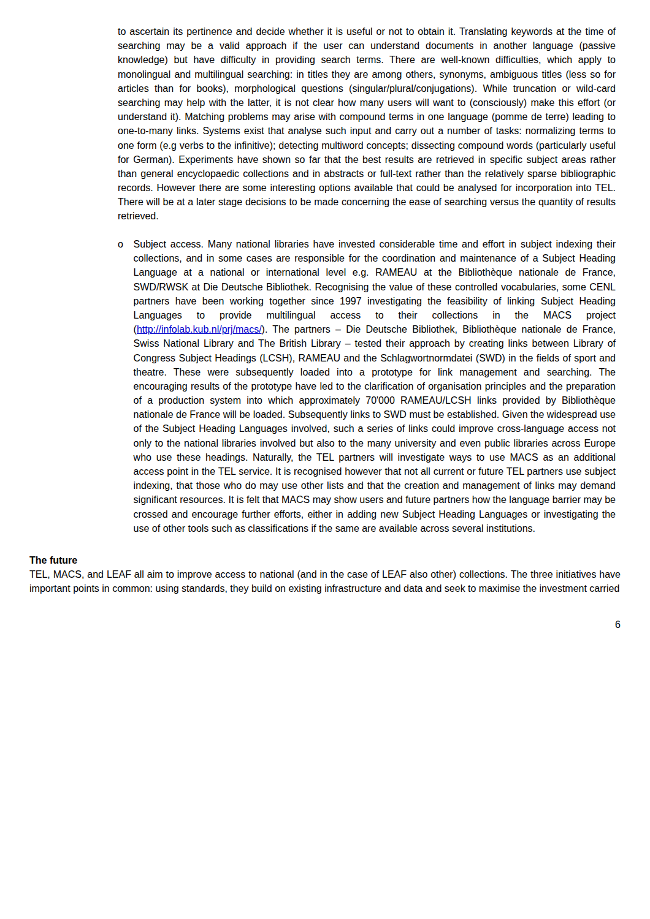to ascertain its pertinence and decide whether it is useful or not to obtain it. Translating keywords at the time of searching may be a valid approach if the user can understand documents in another language (passive knowledge) but have difficulty in providing search terms. There are well-known difficulties, which apply to monolingual and multilingual searching: in titles they are among others, synonyms, ambiguous titles (less so for articles than for books), morphological questions (singular/plural/conjugations). While truncation or wild-card searching may help with the latter, it is not clear how many users will want to (consciously) make this effort (or understand it). Matching problems may arise with compound terms in one language (pomme de terre) leading to one-to-many links. Systems exist that analyse such input and carry out a number of tasks: normalizing terms to one form (e.g verbs to the infinitive); detecting multiword concepts; dissecting compound words (particularly useful for German). Experiments have shown so far that the best results are retrieved in specific subject areas rather than general encyclopaedic collections and in abstracts or full-text rather than the relatively sparse bibliographic records. However there are some interesting options available that could be analysed for incorporation into TEL. There will be at a later stage decisions to be made concerning the ease of searching versus the quantity of results retrieved.
Subject access. Many national libraries have invested considerable time and effort in subject indexing their collections, and in some cases are responsible for the coordination and maintenance of a Subject Heading Language at a national or international level e.g. RAMEAU at the Bibliothèque nationale de France, SWD/RWSK at Die Deutsche Bibliothek. Recognising the value of these controlled vocabularies, some CENL partners have been working together since 1997 investigating the feasibility of linking Subject Heading Languages to provide multilingual access to their collections in the MACS project (http://infolab.kub.nl/prj/macs/). The partners – Die Deutsche Bibliothek, Bibliothèque nationale de France, Swiss National Library and The British Library – tested their approach by creating links between Library of Congress Subject Headings (LCSH), RAMEAU and the Schlagwortnormdatei (SWD) in the fields of sport and theatre. These were subsequently loaded into a prototype for link management and searching. The encouraging results of the prototype have led to the clarification of organisation principles and the preparation of a production system into which approximately 70'000 RAMEAU/LCSH links provided by Bibliothèque nationale de France will be loaded. Subsequently links to SWD must be established. Given the widespread use of the Subject Heading Languages involved, such a series of links could improve cross-language access not only to the national libraries involved but also to the many university and even public libraries across Europe who use these headings. Naturally, the TEL partners will investigate ways to use MACS as an additional access point in the TEL service. It is recognised however that not all current or future TEL partners use subject indexing, that those who do may use other lists and that the creation and management of links may demand significant resources. It is felt that MACS may show users and future partners how the language barrier may be crossed and encourage further efforts, either in adding new Subject Heading Languages or investigating the use of other tools such as classifications if the same are available across several institutions.
The future
TEL, MACS, and LEAF all aim to improve access to national (and in the case of LEAF also other) collections. The three initiatives have important points in common: using standards, they build on existing infrastructure and data and seek to maximise the investment carried
6